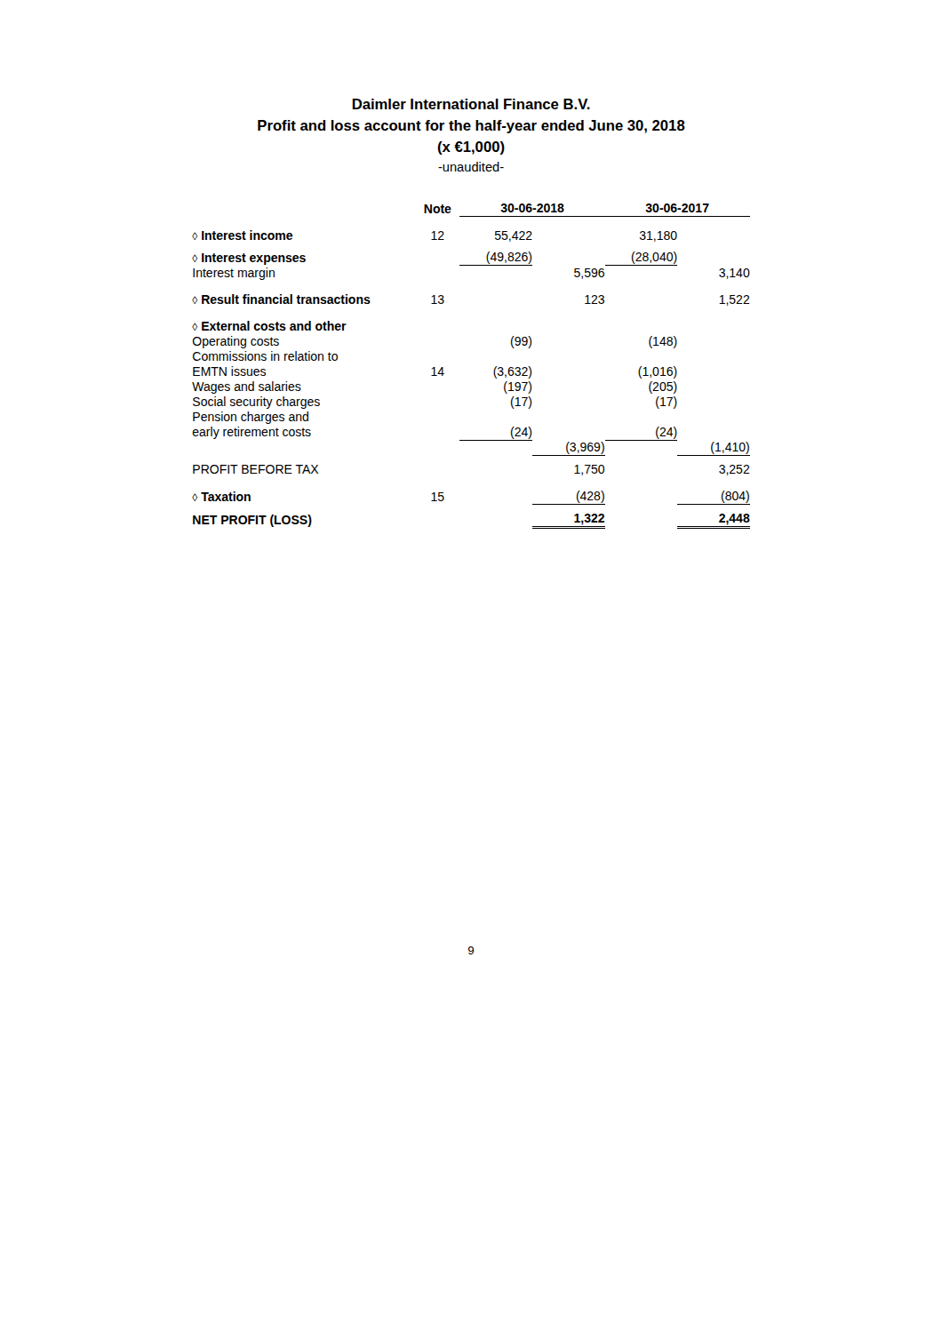Daimler International Finance B.V.
Profit and loss account for the half-year ended June 30, 2018
(x €1,000)
-unaudited-
| | Note | 30-06-2018 | 30-06-2017 |
| ◊ Interest income | 12 | 55,422 | | 31,180 | |
| ◊ Interest expenses | | (49,826) | | (28,040) | |
| Interest margin | | | 5,596 | | 3,140 |
| ◊ Result financial transactions | 13 | | 123 | | 1,522 |
| ◊ External costs and other | | | | | |
| Operating costs | | (99) | | (148) | |
| Commissions in relation to | | | | | |
| EMTN issues | 14 | (3,632) | | (1,016) | |
| Wages and salaries | | (197) | | (205) | |
| Social security charges | | (17) | | (17) | |
| Pension charges and | | | | | |
| early retirement costs | | (24) | | (24) | |
| | | | (3,969) | | (1,410) |
| PROFIT BEFORE TAX | | | 1,750 | | 3,252 |
| ◊ Taxation | 15 | | (428) | | (804) |
| NET PROFIT (LOSS) | | | 1,322 | | 2,448 |
9